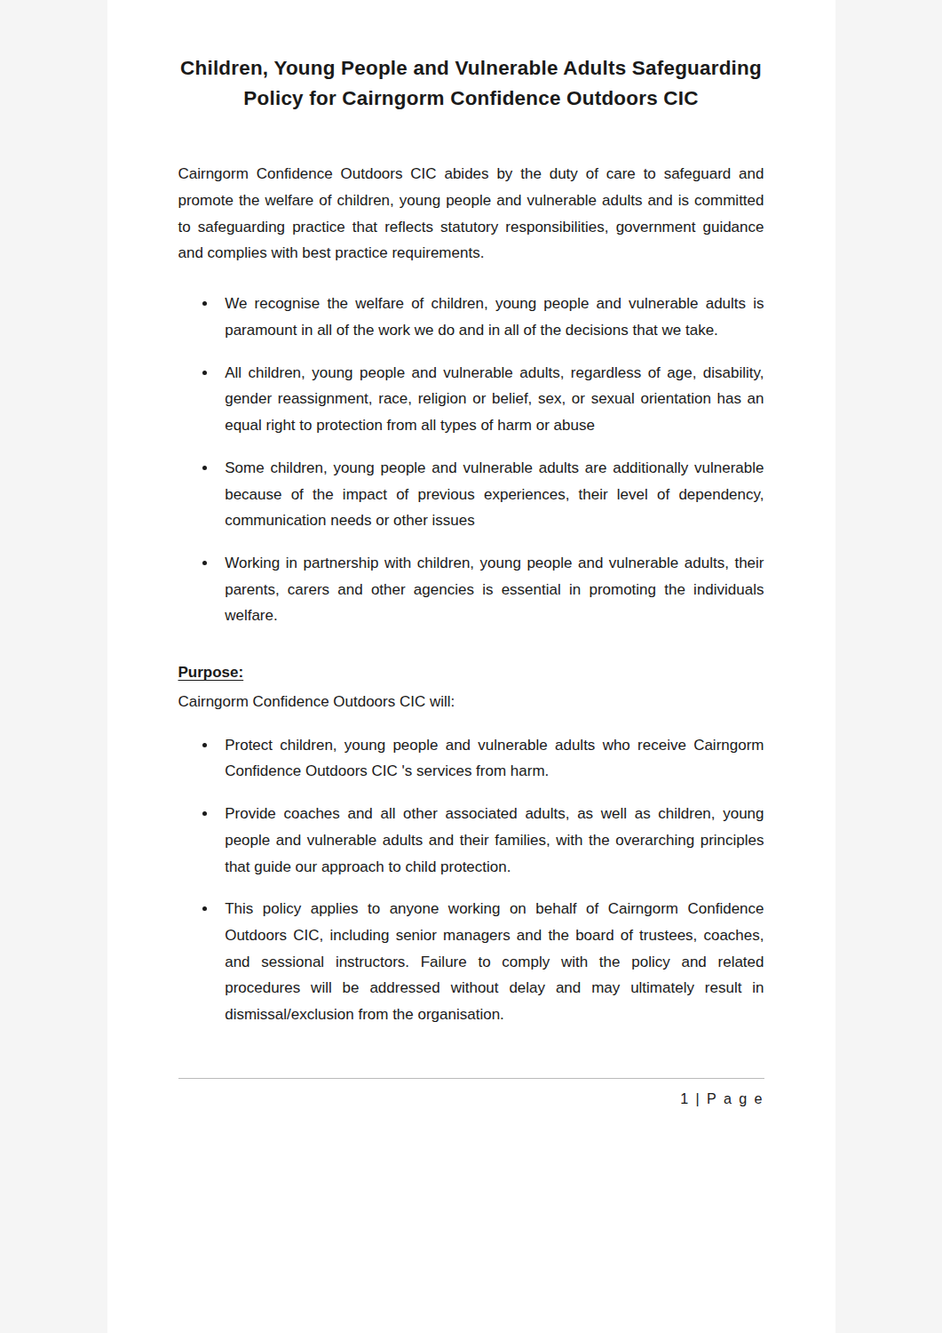Children, Young People and Vulnerable Adults Safeguarding
Policy for Cairngorm Confidence Outdoors CIC
Cairngorm Confidence Outdoors CIC abides by the duty of care to safeguard and promote the welfare of children, young people and vulnerable adults and is committed to safeguarding practice that reflects statutory responsibilities, government guidance and complies with best practice requirements.
We recognise the welfare of children, young people and vulnerable adults is paramount in all of the work we do and in all of the decisions that we take.
All children, young people and vulnerable adults, regardless of age, disability, gender reassignment, race, religion or belief, sex, or sexual orientation has an equal right to protection from all types of harm or abuse
Some children, young people and vulnerable adults are additionally vulnerable because of the impact of previous experiences, their level of dependency, communication needs or other issues
Working in partnership with children, young people and vulnerable adults, their parents, carers and other agencies is essential in promoting the individuals welfare.
Purpose:
Cairngorm Confidence Outdoors CIC will:
Protect children, young people and vulnerable adults who receive Cairngorm Confidence Outdoors CIC 's services from harm.
Provide coaches and all other associated adults, as well as children, young people and vulnerable adults and their families, with the overarching principles that guide our approach to child protection.
This policy applies to anyone working on behalf of Cairngorm Confidence Outdoors CIC, including senior managers and the board of trustees, coaches, and sessional instructors. Failure to comply with the policy and related procedures will be addressed without delay and may ultimately result in dismissal/exclusion from the organisation.
1 | P a g e